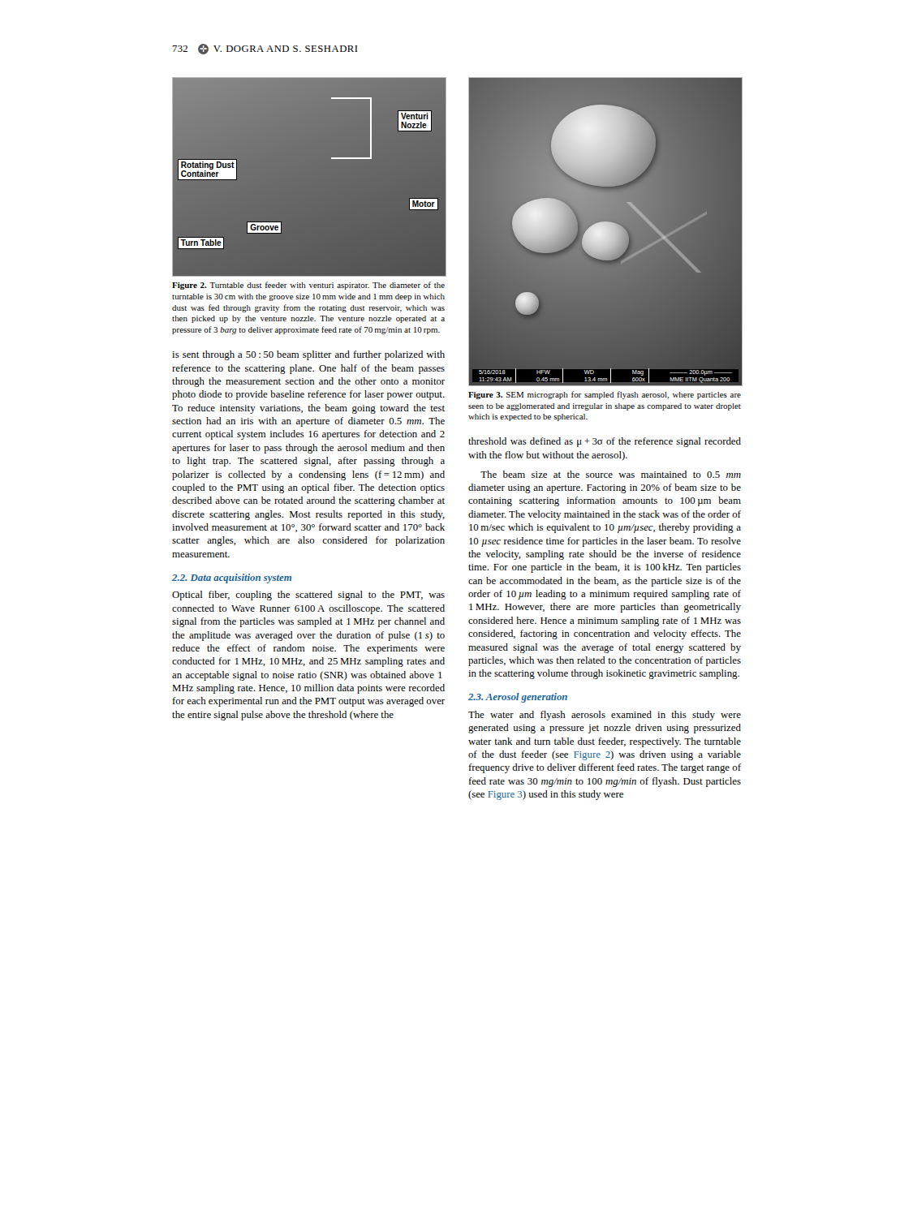732 ✛ V. DOGRA AND S. SESHADRI
Venturi
Nozzle
Rotating Dust
Container
Motor
Groove
Turn Table
Figure 2. Turntable dust feeder with venturi aspirator. The diameter of the turntable is 30 cm with the groove size 10 mm wide and 1 mm deep in which dust was fed through gravity from the rotating dust reservoir, which was then picked up by the venture nozzle. The venture nozzle operated at a pressure of 3 barg to deliver approximate feed rate of 70 mg/min at 10 rpm.
is sent through a 50 : 50 beam splitter and further polarized with reference to the scattering plane. One half of the beam passes through the measurement section and the other onto a monitor photo diode to provide baseline reference for laser power output. To reduce intensity variations, the beam going toward the test section had an iris with an aperture of diameter 0.5 mm. The current optical system includes 16 apertures for detection and 2 apertures for laser to pass through the aerosol medium and then to light trap. The scattered signal, after passing through a polarizer is collected by a condensing lens (f = 12 mm) and coupled to the PMT using an optical fiber. The detection optics described above can be rotated around the scattering chamber at discrete scattering angles. Most results reported in this study, involved measurement at 10°, 30° forward scatter and 170° back scatter angles, which are also considered for polarization measurement.
2.2. Data acquisition system
Optical fiber, coupling the scattered signal to the PMT, was connected to Wave Runner 6100 A oscilloscope. The scattered signal from the particles was sampled at 1 MHz per channel and the amplitude was averaged over the duration of pulse (1 s) to reduce the effect of random noise. The experiments were conducted for 1 MHz, 10 MHz, and 25 MHz sampling rates and an acceptable signal to noise ratio (SNR) was obtained above 1 MHz sampling rate. Hence, 10 million data points were recorded for each experimental run and the PMT output was averaged over the entire signal pulse above the threshold (where the
5/16/2018
11:29:43 AM HFW
0.45 mm WD
13.4 mm Mag
600x ——— 200.0µm ———
MME IITM Quanta 200
Figure 3. SEM micrograph for sampled flyash aerosol, where particles are seen to be agglomerated and irregular in shape as compared to water droplet which is expected to be spherical.
threshold was defined as μ + 3σ of the reference signal recorded with the flow but without the aerosol).
The beam size at the source was maintained to 0.5 mm diameter using an aperture. Factoring in 20% of beam size to be containing scattering information amounts to 100 µm beam diameter. The velocity maintained in the stack was of the order of 10 m/sec which is equivalent to 10 µm/µsec, thereby providing a 10 µsec residence time for particles in the laser beam. To resolve the velocity, sampling rate should be the inverse of residence time. For one particle in the beam, it is 100 kHz. Ten particles can be accommodated in the beam, as the particle size is of the order of 10 µm leading to a minimum required sampling rate of 1 MHz. However, there are more particles than geometrically considered here. Hence a minimum sampling rate of 1 MHz was considered, factoring in concentration and velocity effects. The measured signal was the average of total energy scattered by particles, which was then related to the concentration of particles in the scattering volume through isokinetic gravimetric sampling.
2.3. Aerosol generation
The water and flyash aerosols examined in this study were generated using a pressure jet nozzle driven using pressurized water tank and turn table dust feeder, respectively. The turntable of the dust feeder (see Figure 2) was driven using a variable frequency drive to deliver different feed rates. The target range of feed rate was 30 mg/min to 100 mg/min of flyash. Dust particles (see Figure 3) used in this study were